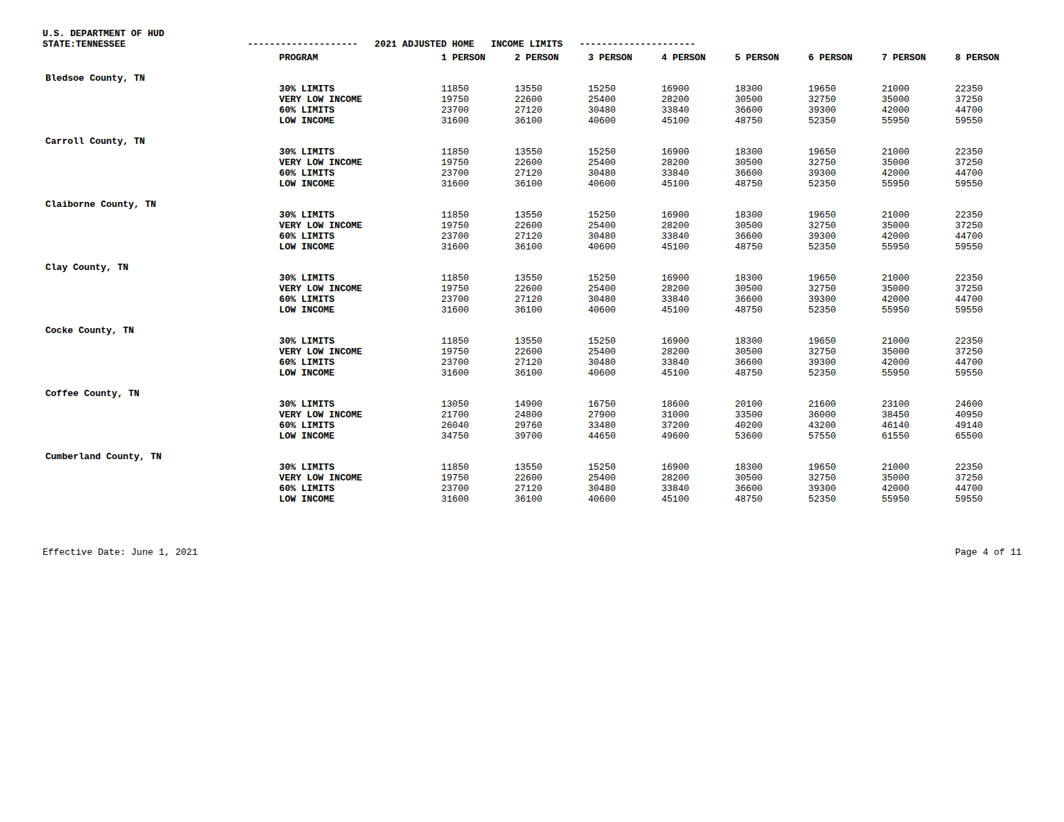U.S. DEPARTMENT OF HUD
STATE:TENNESSEE -------------------- 2021 ADJUSTED HOME INCOME LIMITS ---------------------
| | PROGRAM | 1 PERSON | 2 PERSON | 3 PERSON | 4 PERSON | 5 PERSON | 6 PERSON | 7 PERSON | 8 PERSON |
| --- | --- | --- | --- | --- | --- | --- | --- | --- | --- |
| Bledsoe County, TN |
| | 30% LIMITS | 11850 | 13550 | 15250 | 16900 | 18300 | 19650 | 21000 | 22350 |
| | VERY LOW INCOME | 19750 | 22600 | 25400 | 28200 | 30500 | 32750 | 35000 | 37250 |
| | 60% LIMITS | 23700 | 27120 | 30480 | 33840 | 36600 | 39300 | 42000 | 44700 |
| | LOW INCOME | 31600 | 36100 | 40600 | 45100 | 48750 | 52350 | 55950 | 59550 |
| Carroll County, TN |
| | 30% LIMITS | 11850 | 13550 | 15250 | 16900 | 18300 | 19650 | 21000 | 22350 |
| | VERY LOW INCOME | 19750 | 22600 | 25400 | 28200 | 30500 | 32750 | 35000 | 37250 |
| | 60% LIMITS | 23700 | 27120 | 30480 | 33840 | 36600 | 39300 | 42000 | 44700 |
| | LOW INCOME | 31600 | 36100 | 40600 | 45100 | 48750 | 52350 | 55950 | 59550 |
| Claiborne County, TN |
| | 30% LIMITS | 11850 | 13550 | 15250 | 16900 | 18300 | 19650 | 21000 | 22350 |
| | VERY LOW INCOME | 19750 | 22600 | 25400 | 28200 | 30500 | 32750 | 35000 | 37250 |
| | 60% LIMITS | 23700 | 27120 | 30480 | 33840 | 36600 | 39300 | 42000 | 44700 |
| | LOW INCOME | 31600 | 36100 | 40600 | 45100 | 48750 | 52350 | 55950 | 59550 |
| Clay County, TN |
| | 30% LIMITS | 11850 | 13550 | 15250 | 16900 | 18300 | 19650 | 21000 | 22350 |
| | VERY LOW INCOME | 19750 | 22600 | 25400 | 28200 | 30500 | 32750 | 35000 | 37250 |
| | 60% LIMITS | 23700 | 27120 | 30480 | 33840 | 36600 | 39300 | 42000 | 44700 |
| | LOW INCOME | 31600 | 36100 | 40600 | 45100 | 48750 | 52350 | 55950 | 59550 |
| Cocke County, TN |
| | 30% LIMITS | 11850 | 13550 | 15250 | 16900 | 18300 | 19650 | 21000 | 22350 |
| | VERY LOW INCOME | 19750 | 22600 | 25400 | 28200 | 30500 | 32750 | 35000 | 37250 |
| | 60% LIMITS | 23700 | 27120 | 30480 | 33840 | 36600 | 39300 | 42000 | 44700 |
| | LOW INCOME | 31600 | 36100 | 40600 | 45100 | 48750 | 52350 | 55950 | 59550 |
| Coffee County, TN |
| | 30% LIMITS | 13050 | 14900 | 16750 | 18600 | 20100 | 21600 | 23100 | 24600 |
| | VERY LOW INCOME | 21700 | 24800 | 27900 | 31000 | 33500 | 36000 | 38450 | 40950 |
| | 60% LIMITS | 26040 | 29760 | 33480 | 37200 | 40200 | 43200 | 46140 | 49140 |
| | LOW INCOME | 34750 | 39700 | 44650 | 49600 | 53600 | 57550 | 61550 | 65500 |
| Cumberland County, TN |
| | 30% LIMITS | 11850 | 13550 | 15250 | 16900 | 18300 | 19650 | 21000 | 22350 |
| | VERY LOW INCOME | 19750 | 22600 | 25400 | 28200 | 30500 | 32750 | 35000 | 37250 |
| | 60% LIMITS | 23700 | 27120 | 30480 | 33840 | 36600 | 39300 | 42000 | 44700 |
| | LOW INCOME | 31600 | 36100 | 40600 | 45100 | 48750 | 52350 | 55950 | 59550 |
Effective Date: June 1, 2021
Page 4 of 11